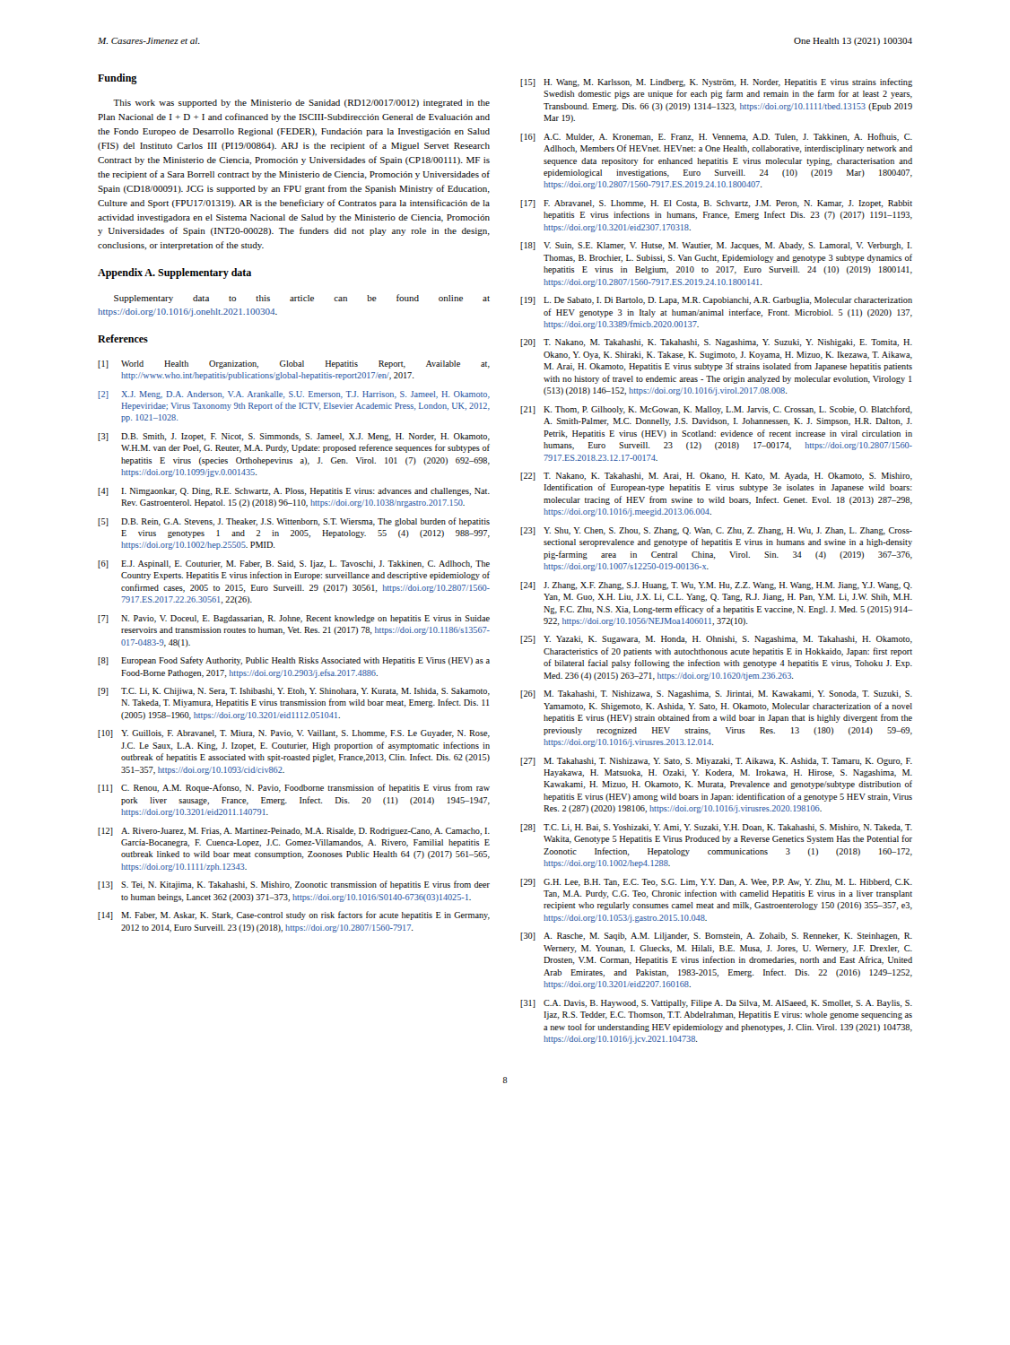M. Casares-Jimenez et al.
One Health 13 (2021) 100304
Funding
This work was supported by the Ministerio de Sanidad (RD12/0017/0012) integrated in the Plan Nacional de I + D + I and cofinanced by the ISCIII-Subdirección General de Evaluación and the Fondo Europeo de Desarrollo Regional (FEDER), Fundación para la Investigación en Salud (FIS) del Instituto Carlos III (PI19/00864). ARJ is the recipient of a Miguel Servet Research Contract by the Ministerio de Ciencia, Promoción y Universidades of Spain (CP18/00111). MF is the recipient of a Sara Borrell contract by the Ministerio de Ciencia, Promoción y Universidades of Spain (CD18/00091). JCG is supported by an FPU grant from the Spanish Ministry of Education, Culture and Sport (FPU17/01319). AR is the beneficiary of Contratos para la intensificación de la actividad investigadora en el Sistema Nacional de Salud by the Ministerio de Ciencia, Promoción y Universidades of Spain (INT20-00028). The funders did not play any role in the design, conclusions, or interpretation of the study.
Appendix A. Supplementary data
Supplementary data to this article can be found online at https://doi.org/10.1016/j.onehlt.2021.100304.
References
[1] World Health Organization, Global Hepatitis Report, Available at, http://www.who.int/hepatitis/publications/global-hepatitis-report2017/en/, 2017.
[2] X.J. Meng, D.A. Anderson, V.A. Arankalle, S.U. Emerson, T.J. Harrison, S. Jameel, H. Okamoto, Hepeviridae; Virus Taxonomy 9th Report of the ICTV, Elsevier Academic Press, London, UK, 2012, pp. 1021–1028.
[3] D.B. Smith, J. Izopet, F. Nicot, S. Simmonds, S. Jameel, X.J. Meng, H. Norder, H. Okamoto, W.H.M. van der Poel, G. Reuter, M.A. Purdy, Update: proposed reference sequences for subtypes of hepatitis E virus (species Orthohepevirus a), J. Gen. Virol. 101 (7) (2020) 692–698, https://doi.org/10.1099/jgv.0.001435.
[4] I. Nimgaonkar, Q. Ding, R.E. Schwartz, A. Ploss, Hepatitis E virus: advances and challenges, Nat. Rev. Gastroenterol. Hepatol. 15 (2) (2018) 96–110, https://doi.org/10.1038/nrgastro.2017.150.
[5] D.B. Rein, G.A. Stevens, J. Theaker, J.S. Wittenborn, S.T. Wiersma, The global burden of hepatitis E virus genotypes 1 and 2 in 2005, Hepatology. 55 (4) (2012) 988–997, https://doi.org/10.1002/hep.25505. PMID.
[6] E.J. Aspinall, E. Couturier, M. Faber, B. Said, S. Ijaz, L. Tavoschi, J. Takkinen, C. Adlhoch, The Country Experts. Hepatitis E virus infection in Europe: surveillance and descriptive epidemiology of confirmed cases, 2005 to 2015, Euro Surveill. 29 (2017) 30561, https://doi.org/10.2807/1560-7917.ES.2017.22.26.30561, 22(26).
[7] N. Pavio, V. Doceul, E. Bagdassarian, R. Johne, Recent knowledge on hepatitis E virus in Suidae reservoirs and transmission routes to human, Vet. Res. 21 (2017) 78, https://doi.org/10.1186/s13567-017-0483-9, 48(1).
[8] European Food Safety Authority, Public Health Risks Associated with Hepatitis E Virus (HEV) as a Food-Borne Pathogen, 2017, https://doi.org/10.2903/j.efsa.2017.4886.
[9] T.C. Li, K. Chijiwa, N. Sera, T. Ishibashi, Y. Etoh, Y. Shinohara, Y. Kurata, M. Ishida, S. Sakamoto, N. Takeda, T. Miyamura, Hepatitis E virus transmission from wild boar meat, Emerg. Infect. Dis. 11 (2005) 1958–1960, https://doi.org/10.3201/eid1112.051041.
[10] Y. Guillois, F. Abravanel, T. Miura, N. Pavio, V. Vaillant, S. Lhomme, F.S. Le Guyader, N. Rose, J.C. Le Saux, L.A. King, J. Izopet, E. Couturier, High proportion of asymptomatic infections in outbreak of hepatitis E associated with spit-roasted piglet, France,2013, Clin. Infect. Dis. 62 (2015) 351–357, https://doi.org/10.1093/cid/civ862.
[11] C. Renou, A.M. Roque-Afonso, N. Pavio, Foodborne transmission of hepatitis E virus from raw pork liver sausage, France, Emerg. Infect. Dis. 20 (11) (2014) 1945–1947, https://doi.org/10.3201/eid2011.140791.
[12] A. Rivero-Juarez, M. Frias, A. Martinez-Peinado, M.A. Risalde, D. Rodriguez-Cano, A. Camacho, I. García-Bocanegra, F. Cuenca-Lopez, J.C. Gomez-Villamandos, A. Rivero, Familial hepatitis E outbreak linked to wild boar meat consumption, Zoonoses Public Health 64 (7) (2017) 561–565, https://doi.org/10.1111/zph.12343.
[13] S. Tei, N. Kitajima, K. Takahashi, S. Mishiro, Zoonotic transmission of hepatitis E virus from deer to human beings, Lancet 362 (2003) 371–373, https://doi.org/10.1016/S0140-6736(03)14025-1.
[14] M. Faber, M. Askar, K. Stark, Case-control study on risk factors for acute hepatitis E in Germany, 2012 to 2014, Euro Surveill. 23 (19) (2018), https://doi.org/10.2807/1560-7917.
[15] H. Wang, M. Karlsson, M. Lindberg, K. Nyström, H. Norder, Hepatitis E virus strains infecting Swedish domestic pigs are unique for each pig farm and remain in the farm for at least 2 years, Transbound. Emerg. Dis. 66 (3) (2019) 1314–1323, https://doi.org/10.1111/tbed.13153 (Epub 2019 Mar 19).
[16] A.C. Mulder, A. Kroneman, E. Franz, H. Vennema, A.D. Tulen, J. Takkinen, A. Hofhuis, C. Adlhoch, Members Of HEVnet. HEVnet: a One Health, collaborative, interdisciplinary network and sequence data repository for enhanced hepatitis E virus molecular typing, characterisation and epidemiological investigations, Euro Surveill. 24 (10) (2019 Mar) 1800407, https://doi.org/10.2807/1560-7917.ES.2019.24.10.1800407.
[17] F. Abravanel, S. Lhomme, H. El Costa, B. Schvartz, J.M. Peron, N. Kamar, J. Izopet, Rabbit hepatitis E virus infections in humans, France, Emerg Infect Dis. 23 (7) (2017) 1191–1193, https://doi.org/10.3201/eid2307.170318.
[18] V. Suin, S.E. Klamer, V. Hutse, M. Wautier, M. Jacques, M. Abady, S. Lamoral, V. Verburgh, I. Thomas, B. Brochier, L. Subissi, S. Van Gucht, Epidemiology and genotype 3 subtype dynamics of hepatitis E virus in Belgium, 2010 to 2017, Euro Surveill. 24 (10) (2019) 1800141, https://doi.org/10.2807/1560-7917.ES.2019.24.10.1800141.
[19] L. De Sabato, I. Di Bartolo, D. Lapa, M.R. Capobianchi, A.R. Garbuglia, Molecular characterization of HEV genotype 3 in Italy at human/animal interface, Front. Microbiol. 5 (11) (2020) 137, https://doi.org/10.3389/fmicb.2020.00137.
[20] T. Nakano, M. Takahashi, K. Takahashi, S. Nagashima, Y. Suzuki, Y. Nishigaki, E. Tomita, H. Okano, Y. Oya, K. Shiraki, K. Takase, K. Sugimoto, J. Koyama, H. Mizuo, K. Ikezawa, T. Aikawa, M. Arai, H. Okamoto, Hepatitis E virus subtype 3f strains isolated from Japanese hepatitis patients with no history of travel to endemic areas - The origin analyzed by molecular evolution, Virology 1 (513) (2018) 146–152, https://doi.org/10.1016/j.virol.2017.08.008.
[21] K. Thom, P. Gilhooly, K. McGowan, K. Malloy, L.M. Jarvis, C. Crossan, L. Scobie, O. Blatchford, A. Smith-Palmer, M.C. Donnelly, J.S. Davidson, I. Johannessen, K. J. Simpson, H.R. Dalton, J. Petrik, Hepatitis E virus (HEV) in Scotland: evidence of recent increase in viral circulation in humans, Euro Surveill. 23 (12) (2018) 17–00174, https://doi.org/10.2807/1560-7917.ES.2018.23.12.17-00174.
[22] T. Nakano, K. Takahashi, M. Arai, H. Okano, H. Kato, M. Ayada, H. Okamoto, S. Mishiro, Identification of European-type hepatitis E virus subtype 3e isolates in Japanese wild boars: molecular tracing of HEV from swine to wild boars, Infect. Genet. Evol. 18 (2013) 287–298, https://doi.org/10.1016/j.meegid.2013.06.004.
[23] Y. Shu, Y. Chen, S. Zhou, S. Zhang, Q. Wan, C. Zhu, Z. Zhang, H. Wu, J. Zhan, L. Zhang, Cross-sectional seroprevalence and genotype of hepatitis E virus in humans and swine in a high-density pig-farming area in Central China, Virol. Sin. 34 (4) (2019) 367–376, https://doi.org/10.1007/s12250-019-00136-x.
[24] J. Zhang, X.F. Zhang, S.J. Huang, T. Wu, Y.M. Hu, Z.Z. Wang, H. Wang, H.M. Jiang, Y.J. Wang, Q. Yan, M. Guo, X.H. Liu, J.X. Li, C.L. Yang, Q. Tang, R.J. Jiang, H. Pan, Y.M. Li, J.W. Shih, M.H. Ng, F.C. Zhu, N.S. Xia, Long-term efficacy of a hepatitis E vaccine, N. Engl. J. Med. 5 (2015) 914–922, https://doi.org/10.1056/NEJMoa1406011, 372(10).
[25] Y. Yazaki, K. Sugawara, M. Honda, H. Ohnishi, S. Nagashima, M. Takahashi, H. Okamoto, Characteristics of 20 patients with autochthonous acute hepatitis E in Hokkaido, Japan: first report of bilateral facial palsy following the infection with genotype 4 hepatitis E virus, Tohoku J. Exp. Med. 236 (4) (2015) 263–271, https://doi.org/10.1620/tjem.236.263.
[26] M. Takahashi, T. Nishizawa, S. Nagashima, S. Jirintai, M. Kawakami, Y. Sonoda, T. Suzuki, S. Yamamoto, K. Shigemoto, K. Ashida, Y. Sato, H. Okamoto, Molecular characterization of a novel hepatitis E virus (HEV) strain obtained from a wild boar in Japan that is highly divergent from the previously recognized HEV strains, Virus Res. 13 (180) (2014) 59–69, https://doi.org/10.1016/j.virusres.2013.12.014.
[27] M. Takahashi, T. Nishizawa, Y. Sato, S. Miyazaki, T. Aikawa, K. Ashida, T. Tamaru, K. Oguro, F. Hayakawa, H. Matsuoka, H. Ozaki, Y. Kodera, M. Irokawa, H. Hirose, S. Nagashima, M. Kawakami, H. Mizuo, H. Okamoto, K. Murata, Prevalence and genotype/subtype distribution of hepatitis E virus (HEV) among wild boars in Japan: identification of a genotype 5 HEV strain, Virus Res. 2 (287) (2020) 198106, https://doi.org/10.1016/j.virusres.2020.198106.
[28] T.C. Li, H. Bai, S. Yoshizaki, Y. Ami, Y. Suzaki, Y.H. Doan, K. Takahashi, S. Mishiro, N. Takeda, T. Wakita, Genotype 5 Hepatitis E Virus Produced by a Reverse Genetics System Has the Potential for Zoonotic Infection, Hepatology communications 3 (1) (2018) 160–172, https://doi.org/10.1002/hep4.1288.
[29] G.H. Lee, B.H. Tan, E.C. Teo, S.G. Lim, Y.Y. Dan, A. Wee, P.P. Aw, Y. Zhu, M. L. Hibberd, C.K. Tan, M.A. Purdy, C.G. Teo, Chronic infection with camelid Hepatitis E virus in a liver transplant recipient who regularly consumes camel meat and milk, Gastroenterology 150 (2016) 355–357, e3, https://doi.org/10.1053/j.gastro.2015.10.048.
[30] A. Rasche, M. Saqib, A.M. Liljander, S. Bornstein, A. Zohaib, S. Renneker, K. Steinhagen, R. Wernery, M. Younan, I. Gluecks, M. Hilali, B.E. Musa, J. Jores, U. Wernery, J.F. Drexler, C. Drosten, V.M. Corman, Hepatitis E virus infection in dromedaries, north and East Africa, United Arab Emirates, and Pakistan, 1983-2015, Emerg. Infect. Dis. 22 (2016) 1249–1252, https://doi.org/10.3201/eid2207.160168.
[31] C.A. Davis, B. Haywood, S. Vattipally, Filipe A. Da Silva, M. AlSaeed, K. Smollet, S. A. Baylis, S. Ijaz, R.S. Tedder, E.C. Thomson, T.T. Abdelrahman, Hepatitis E virus: whole genome sequencing as a new tool for understanding HEV epidemiology and phenotypes, J. Clin. Virol. 139 (2021) 104738, https://doi.org/10.1016/j.jcv.2021.104738.
8